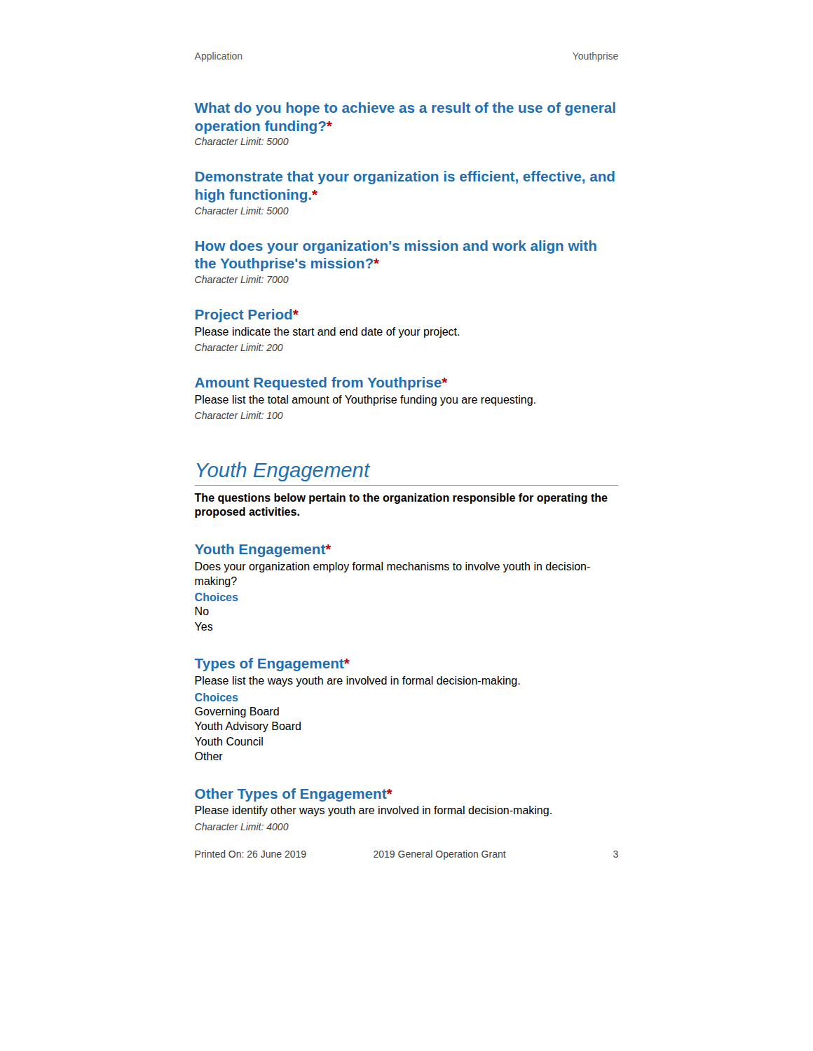Application Youthprise
What do you hope to achieve as a result of the use of general operation funding?*
Character Limit: 5000
Demonstrate that your organization is efficient, effective, and high functioning.*
Character Limit: 5000
How does your organization's mission and work align with the Youthprise's mission?*
Character Limit: 7000
Project Period*
Please indicate the start and end date of your project.
Character Limit: 200
Amount Requested from Youthprise*
Please list the total amount of Youthprise funding you are requesting.
Character Limit: 100
Youth Engagement
The questions below pertain to the organization responsible for operating the proposed activities.
Youth Engagement*
Does your organization employ formal mechanisms to involve youth in decision-making?
Choices
No
Yes
Types of Engagement*
Please list the ways youth are involved in formal decision-making.
Choices
Governing Board
Youth Advisory Board
Youth Council
Other
Other Types of Engagement*
Please identify other ways youth are involved in formal decision-making.
Character Limit: 4000
Printed On: 26 June 2019 2019 General Operation Grant 3